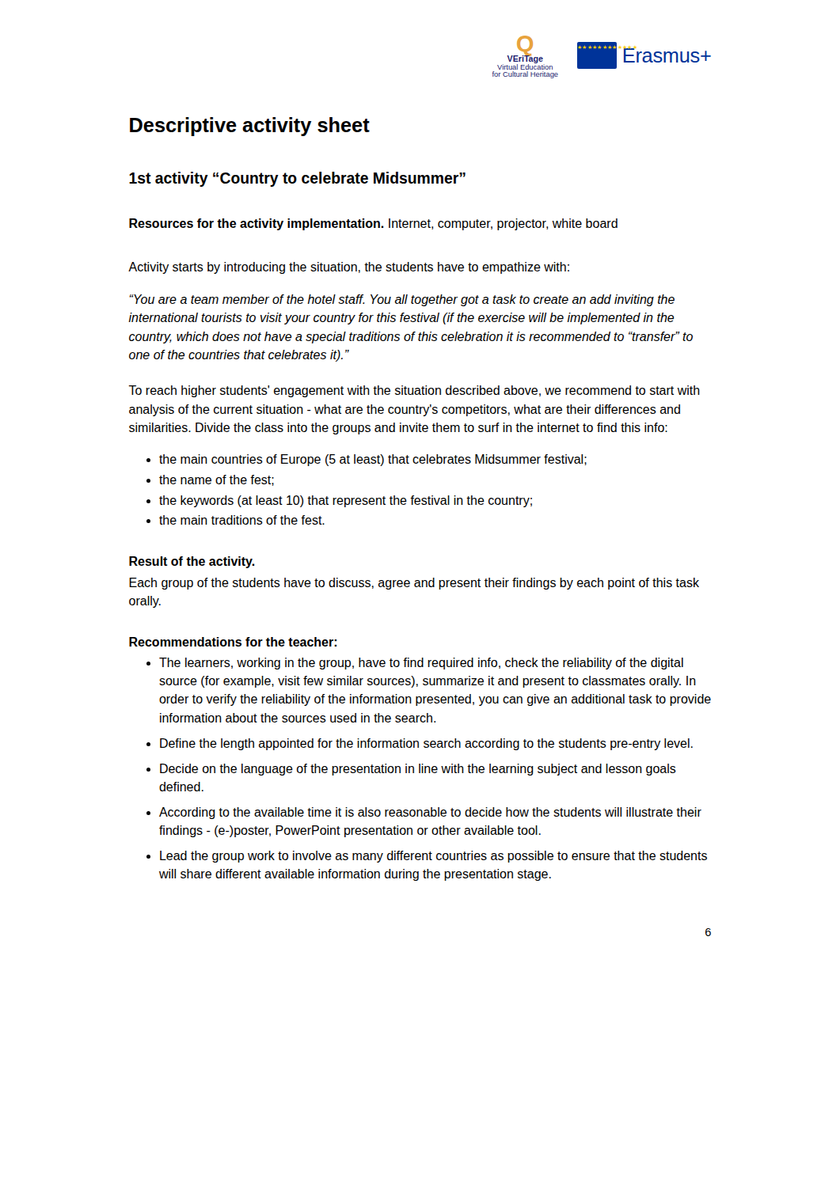Q VEriTage Virtual Education
for Cultural Heritage
Erasmus+
Descriptive activity sheet
1st activity “Country to celebrate Midsummer”
Resources for the activity implementation. Internet, computer, projector, white board
Activity starts by introducing the situation, the students have to empathize with:
“You are a team member of the hotel staff. You all together got a task to create an add inviting the international tourists to visit your country for this festival (if the exercise will be implemented in the country, which does not have a special traditions of this celebration it is recommended to “transfer” to one of the countries that celebrates it).”
To reach higher students' engagement with the situation described above, we recommend to start with analysis of the current situation - what are the country's competitors, what are their differences and similarities. Divide the class into the groups and invite them to surf in the internet to find this info:
the main countries of Europe (5 at least) that celebrates Midsummer festival;
the name of the fest;
the keywords (at least 10) that represent the festival in the country;
the main traditions of the fest.
Result of the activity.
Each group of the students have to discuss, agree and present their findings by each point of this task orally.
Recommendations for the teacher:
The learners, working in the group, have to find required info, check the reliability of the digital source (for example, visit few similar sources), summarize it and present to classmates orally. In order to verify the reliability of the information presented, you can give an additional task to provide information about the sources used in the search.
Define the length appointed for the information search according to the students pre-entry level.
Decide on the language of the presentation in line with the learning subject and lesson goals defined.
According to the available time it is also reasonable to decide how the students will illustrate their findings - (e-)poster, PowerPoint presentation or other available tool.
Lead the group work to involve as many different countries as possible to ensure that the students will share different available information during the presentation stage.
6